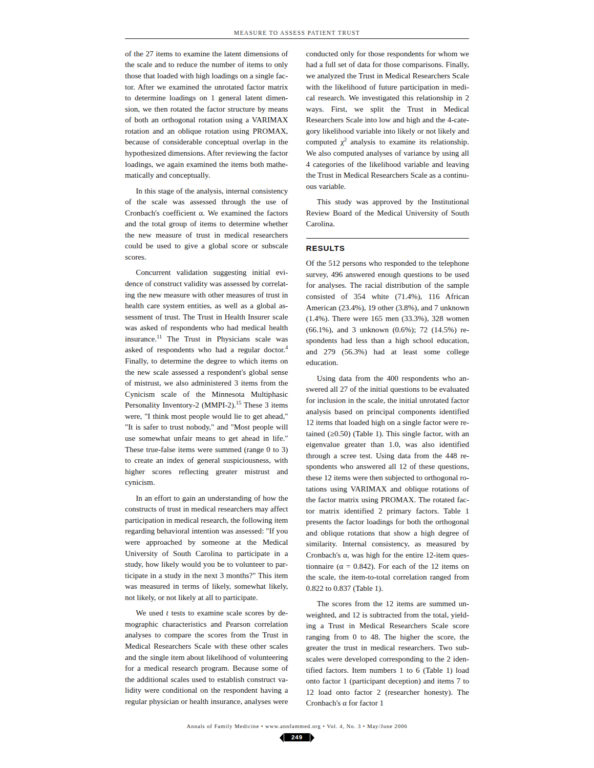Measure to Assess Patient Trust
of the 27 items to examine the latent dimensions of the scale and to reduce the number of items to only those that loaded with high loadings on a single factor. After we examined the unrotated factor matrix to determine loadings on 1 general latent dimension, we then rotated the factor structure by means of both an orthogonal rotation using a VARIMAX rotation and an oblique rotation using PROMAX, because of considerable conceptual overlap in the hypothesized dimensions. After reviewing the factor loadings, we again examined the items both mathematically and conceptually.
In this stage of the analysis, internal consistency of the scale was assessed through the use of Cronbach's coefficient α. We examined the factors and the total group of items to determine whether the new measure of trust in medical researchers could be used to give a global score or subscale scores.
Concurrent validation suggesting initial evidence of construct validity was assessed by correlating the new measure with other measures of trust in health care system entities, as well as a global assessment of trust. The Trust in Health Insurer scale was asked of respondents who had medical health insurance.11 The Trust in Physicians scale was asked of respondents who had a regular doctor.4 Finally, to determine the degree to which items on the new scale assessed a respondent's global sense of mistrust, we also administered 3 items from the Cynicism scale of the Minnesota Multiphasic Personality Inventory-2 (MMPI-2).15 These 3 items were, "I think most people would lie to get ahead," "It is safer to trust nobody," and "Most people will use somewhat unfair means to get ahead in life." These true-false items were summed (range 0 to 3) to create an index of general suspiciousness, with higher scores reflecting greater mistrust and cynicism.
In an effort to gain an understanding of how the constructs of trust in medical researchers may affect participation in medical research, the following item regarding behavioral intention was assessed: "If you were approached by someone at the Medical University of South Carolina to participate in a study, how likely would you be to volunteer to participate in a study in the next 3 months?" This item was measured in terms of likely, somewhat likely, not likely, or not likely at all to participate.
We used t tests to examine scale scores by demographic characteristics and Pearson correlation analyses to compare the scores from the Trust in Medical Researchers Scale with these other scales and the single item about likelihood of volunteering for a medical research program. Because some of the additional scales used to establish construct validity were conditional on the respondent having a regular physician or health insurance, analyses were conducted only for those respondents for whom we had a full set of data for those comparisons. Finally, we analyzed the Trust in Medical Researchers Scale with the likelihood of future participation in medical research. We investigated this relationship in 2 ways. First, we split the Trust in Medical Researchers Scale into low and high and the 4-category likelihood variable into likely or not likely and computed χ2 analysis to examine its relationship. We also computed analyses of variance by using all 4 categories of the likelihood variable and leaving the Trust in Medical Researchers Scale as a continuous variable.
This study was approved by the Institutional Review Board of the Medical University of South Carolina.
Results
Of the 512 persons who responded to the telephone survey, 496 answered enough questions to be used for analyses. The racial distribution of the sample consisted of 354 white (71.4%), 116 African American (23.4%), 19 other (3.8%), and 7 unknown (1.4%). There were 165 men (33.3%), 328 women (66.1%), and 3 unknown (0.6%); 72 (14.5%) respondents had less than a high school education, and 279 (56.3%) had at least some college education.
Using data from the 400 respondents who answered all 27 of the initial questions to be evaluated for inclusion in the scale, the initial unrotated factor analysis based on principal components identified 12 items that loaded high on a single factor were retained (≥0.50) (Table 1). This single factor, with an eigenvalue greater than 1.0, was also identified through a scree test. Using data from the 448 respondents who answered all 12 of these questions, these 12 items were then subjected to orthogonal rotations using VARIMAX and oblique rotations of the factor matrix using PROMAX. The rotated factor matrix identified 2 primary factors. Table 1 presents the factor loadings for both the orthogonal and oblique rotations that show a high degree of similarity. Internal consistency, as measured by Cronbach's α, was high for the entire 12-item questionnaire (α = 0.842). For each of the 12 items on the scale, the item-to-total correlation ranged from 0.822 to 0.837 (Table 1).
The scores from the 12 items are summed unweighted, and 12 is subtracted from the total, yielding a Trust in Medical Researchers Scale score ranging from 0 to 48. The higher the score, the greater the trust in medical researchers. Two subscales were developed corresponding to the 2 identified factors. Item numbers 1 to 6 (Table 1) load onto factor 1 (participant deception) and items 7 to 12 load onto factor 2 (researcher honesty). The Cronbach's α for factor 1
Annals of Family Medicine • www.annfammed.org • Vol. 4, No. 3 • May/June 2006
249